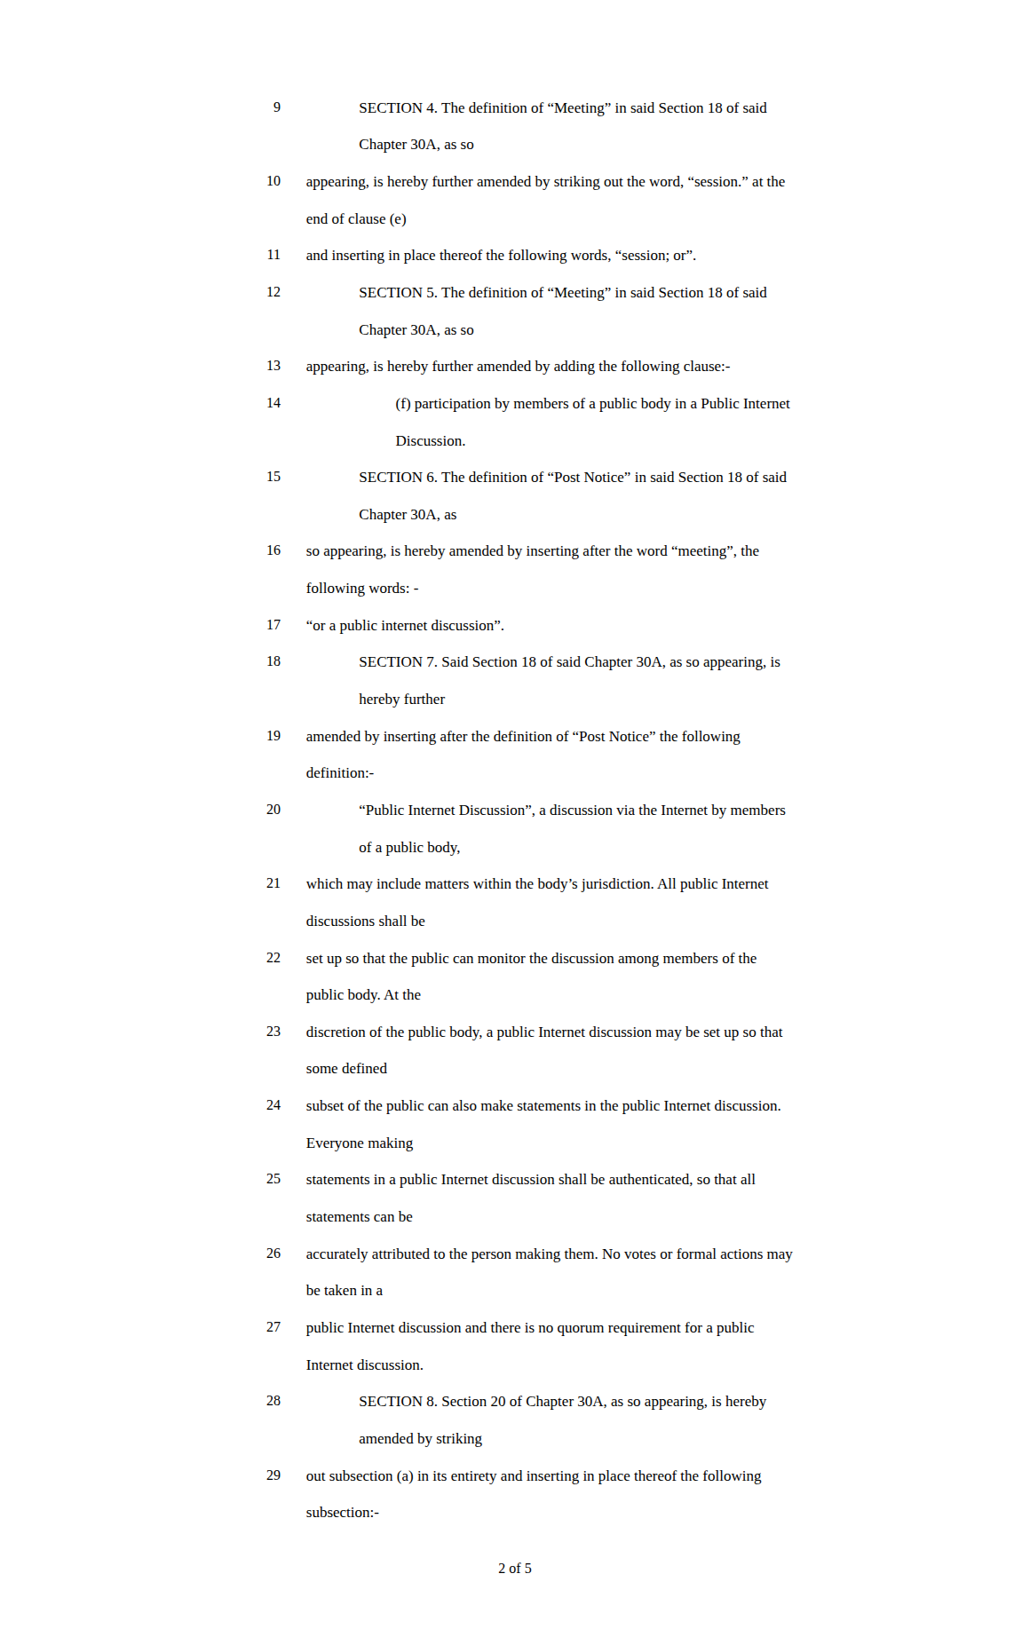9
SECTION 4. The definition of “Meeting” in said Section 18 of said Chapter 30A, as so
10
appearing, is hereby further amended by striking out the word, “session.” at the end of clause (e)
11
and inserting in place thereof the following words, “session; or”.
12
SECTION 5. The definition of “Meeting” in said Section 18 of said Chapter 30A, as so
13
appearing, is hereby further amended by adding the following clause:-
14
(f) participation by members of a public body in a Public Internet Discussion.
15
SECTION 6. The definition of “Post Notice” in said Section 18 of said Chapter 30A, as
16
so appearing, is hereby amended by inserting after the word “meeting”, the following words: -
17
“or a public internet discussion”.
18
SECTION 7. Said Section 18 of said Chapter 30A, as so appearing, is hereby further
19
amended by inserting after the definition of “Post Notice” the following definition:-
20
“Public Internet Discussion”, a discussion via the Internet by members of a public body,
21
which may include matters within the body’s jurisdiction. All public Internet discussions shall be
22
set up so that the public can monitor the discussion among members of the public body. At the
23
discretion of the public body, a public Internet discussion may be set up so that some defined
24
subset of the public can also make statements in the public Internet discussion. Everyone making
25
statements in a public Internet discussion shall be authenticated, so that all statements can be
26
accurately attributed to the person making them. No votes or formal actions may be taken in a
27
public Internet discussion and there is no quorum requirement for a public Internet discussion.
28
SECTION 8. Section 20 of Chapter 30A, as so appearing, is hereby amended by striking
29
out subsection (a) in its entirety and inserting in place thereof the following subsection:-
2 of 5